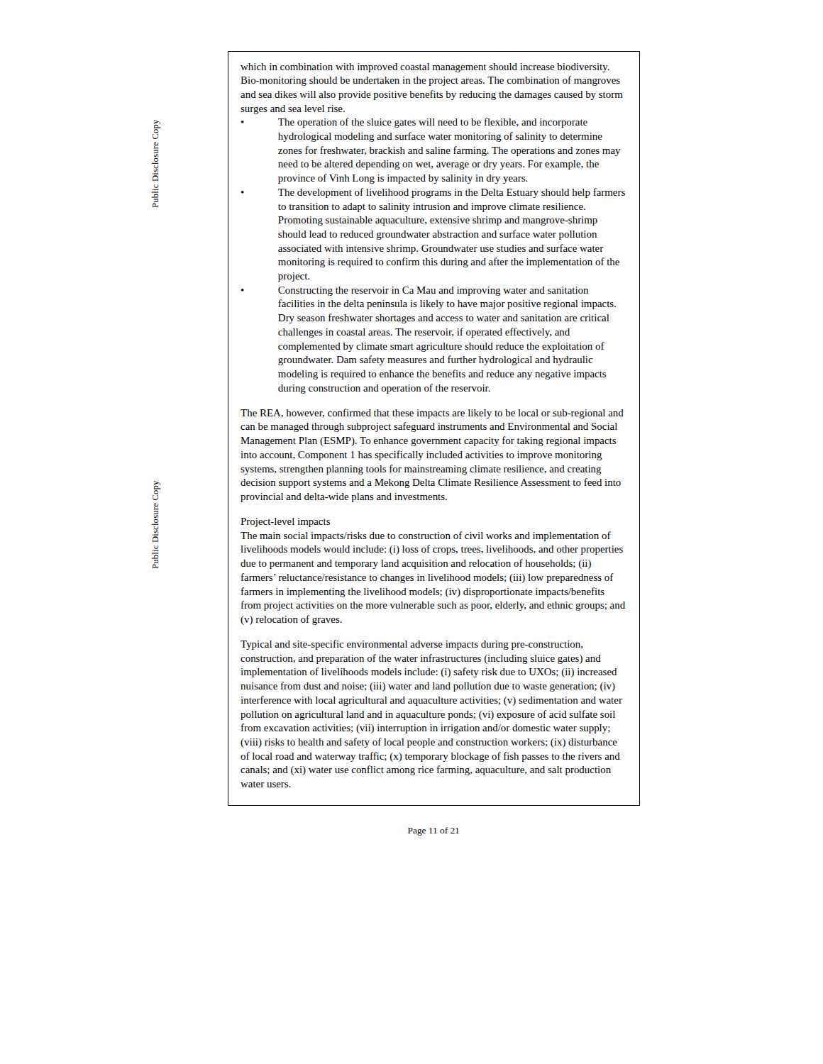Public Disclosure Copy Public Disclosure Copy
which in combination with improved coastal management should increase biodiversity. Bio-monitoring should be undertaken in the project areas. The combination of mangroves and sea dikes will also provide positive benefits by reducing the damages caused by storm surges and sea level rise.
•
The operation of the sluice gates will need to be flexible, and incorporate hydrological modeling and surface water monitoring of salinity to determine zones for freshwater, brackish and saline farming. The operations and zones may need to be altered depending on wet, average or dry years. For example, the province of Vinh Long is impacted by salinity in dry years.
•
The development of livelihood programs in the Delta Estuary should help farmers to transition to adapt to salinity intrusion and improve climate resilience. Promoting sustainable aquaculture, extensive shrimp and mangrove-shrimp should lead to reduced groundwater abstraction and surface water pollution associated with intensive shrimp. Groundwater use studies and surface water monitoring is required to confirm this during and after the implementation of the project.
•
Constructing the reservoir in Ca Mau and improving water and sanitation facilities in the delta peninsula is likely to have major positive regional impacts. Dry season freshwater shortages and access to water and sanitation are critical challenges in coastal areas. The reservoir, if operated effectively, and complemented by climate smart agriculture should reduce the exploitation of groundwater. Dam safety measures and further hydrological and hydraulic modeling is required to enhance the benefits and reduce any negative impacts during construction and operation of the reservoir.
The REA, however, confirmed that these impacts are likely to be local or sub-regional and can be managed through subproject safeguard instruments and Environmental and Social Management Plan (ESMP). To enhance government capacity for taking regional impacts into account, Component 1 has specifically included activities to improve monitoring systems, strengthen planning tools for mainstreaming climate resilience, and creating decision support systems and a Mekong Delta Climate Resilience Assessment to feed into provincial and delta-wide plans and investments.
Project-level impacts
The main social impacts/risks due to construction of civil works and implementation of livelihoods models would include: (i) loss of crops, trees, livelihoods, and other properties due to permanent and temporary land acquisition and relocation of households; (ii) farmers’ reluctance/resistance to changes in livelihood models; (iii) low preparedness of farmers in implementing the livelihood models; (iv) disproportionate impacts/benefits from project activities on the more vulnerable such as poor, elderly, and ethnic groups; and (v) relocation of graves.
Typical and site-specific environmental adverse impacts during pre-construction, construction, and preparation of the water infrastructures (including sluice gates) and implementation of livelihoods models include: (i) safety risk due to UXOs; (ii) increased nuisance from dust and noise; (iii) water and land pollution due to waste generation; (iv) interference with local agricultural and aquaculture activities; (v) sedimentation and water pollution on agricultural land and in aquaculture ponds; (vi) exposure of acid sulfate soil from excavation activities; (vii) interruption in irrigation and/or domestic water supply; (viii) risks to health and safety of local people and construction workers; (ix) disturbance of local road and waterway traffic; (x) temporary blockage of fish passes to the rivers and canals; and (xi) water use conflict among rice farming, aquaculture, and salt production water users.
Page 11 of 21